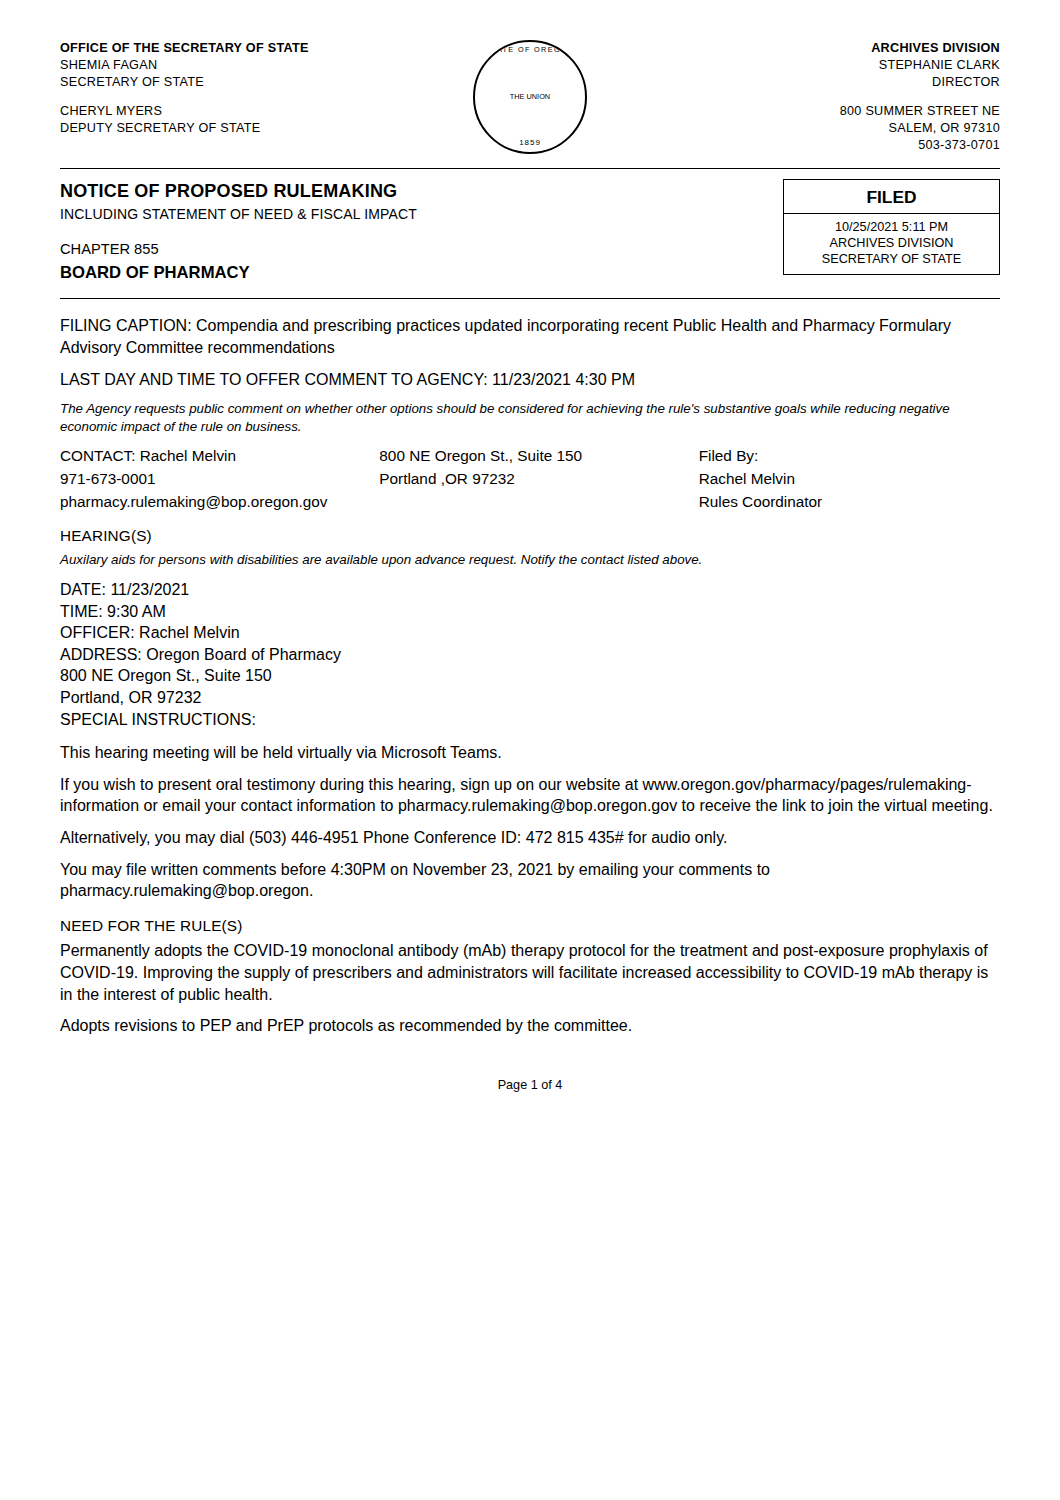OFFICE OF THE SECRETARY OF STATE
SHEMIA FAGAN
SECRETARY OF STATE
CHERYL MYERS
DEPUTY SECRETARY OF STATE
STATE OF OREGON
THE UNION
1859
ARCHIVES DIVISION
STEPHANIE CLARK
DIRECTOR
800 SUMMER STREET NE
SALEM, OR 97310
503-373-0701
NOTICE OF PROPOSED RULEMAKING
INCLUDING STATEMENT OF NEED & FISCAL IMPACT
CHAPTER 855
BOARD OF PHARMACY
FILED
10/25/2021 5:11 PM
ARCHIVES DIVISION
SECRETARY OF STATE
FILING CAPTION: Compendia and prescribing practices updated incorporating recent Public Health and Pharmacy Formulary Advisory Committee recommendations
LAST DAY AND TIME TO OFFER COMMENT TO AGENCY: 11/23/2021 4:30 PM
The Agency requests public comment on whether other options should be considered for achieving the rule's substantive goals while reducing negative economic impact of the rule on business.
CONTACT: Rachel Melvin
800 NE Oregon St., Suite 150
Filed By:
971-673-0001
Portland ,OR 97232
Rachel Melvin
pharmacy.rulemaking@bop.oregon.gov
Rules Coordinator
HEARING(S)
Auxilary aids for persons with disabilities are available upon advance request. Notify the contact listed above.
DATE: 11/23/2021
TIME: 9:30 AM
OFFICER: Rachel Melvin
ADDRESS: Oregon Board of Pharmacy
800 NE Oregon St., Suite 150
Portland, OR 97232
SPECIAL INSTRUCTIONS:
This hearing meeting will be held virtually via Microsoft Teams.
If you wish to present oral testimony during this hearing, sign up on our website at www.oregon.gov/pharmacy/pages/rulemaking-information or email your contact information to pharmacy.rulemaking@bop.oregon.gov to receive the link to join the virtual meeting.
Alternatively, you may dial (503) 446-4951 Phone Conference ID: 472 815 435# for audio only.
You may file written comments before 4:30PM on November 23, 2021 by emailing your comments to pharmacy.rulemaking@bop.oregon.
NEED FOR THE RULE(S)
Permanently adopts the COVID-19 monoclonal antibody (mAb) therapy protocol for the treatment and post-exposure prophylaxis of COVID-19. Improving the supply of prescribers and administrators will facilitate increased accessibility to COVID-19 mAb therapy is in the interest of public health.
Adopts revisions to PEP and PrEP protocols as recommended by the committee.
Page 1 of 4